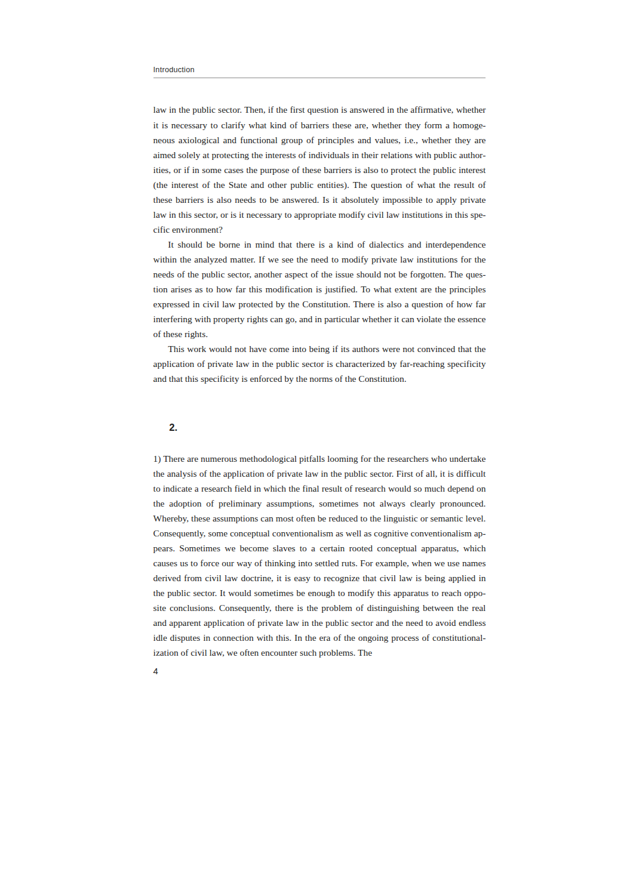Introduction
law in the public sector. Then, if the first question is answered in the affirmative, whether it is necessary to clarify what kind of barriers these are, whether they form a homogeneous axiological and functional group of principles and values, i.e., whether they are aimed solely at protecting the interests of individuals in their relations with public authorities, or if in some cases the purpose of these barriers is also to protect the public interest (the interest of the State and other public entities). The question of what the result of these barriers is also needs to be answered. Is it absolutely impossible to apply private law in this sector, or is it necessary to appropriate modify civil law institutions in this specific environment?
It should be borne in mind that there is a kind of dialectics and interdependence within the analyzed matter. If we see the need to modify private law institutions for the needs of the public sector, another aspect of the issue should not be forgotten. The question arises as to how far this modification is justified. To what extent are the principles expressed in civil law protected by the Constitution. There is also a question of how far interfering with property rights can go, and in particular whether it can violate the essence of these rights.
This work would not have come into being if its authors were not convinced that the application of private law in the public sector is characterized by far-reaching specificity and that this specificity is enforced by the norms of the Constitution.
2.
1) There are numerous methodological pitfalls looming for the researchers who undertake the analysis of the application of private law in the public sector. First of all, it is difficult to indicate a research field in which the final result of research would so much depend on the adoption of preliminary assumptions, sometimes not always clearly pronounced. Whereby, these assumptions can most often be reduced to the linguistic or semantic level. Consequently, some conceptual conventionalism as well as cognitive conventionalism appears. Sometimes we become slaves to a certain rooted conceptual apparatus, which causes us to force our way of thinking into settled ruts. For example, when we use names derived from civil law doctrine, it is easy to recognize that civil law is being applied in the public sector. It would sometimes be enough to modify this apparatus to reach opposite conclusions. Consequently, there is the problem of distinguishing between the real and apparent application of private law in the public sector and the need to avoid endless idle disputes in connection with this. In the era of the ongoing process of constitutionalization of civil law, we often encounter such problems. The
4